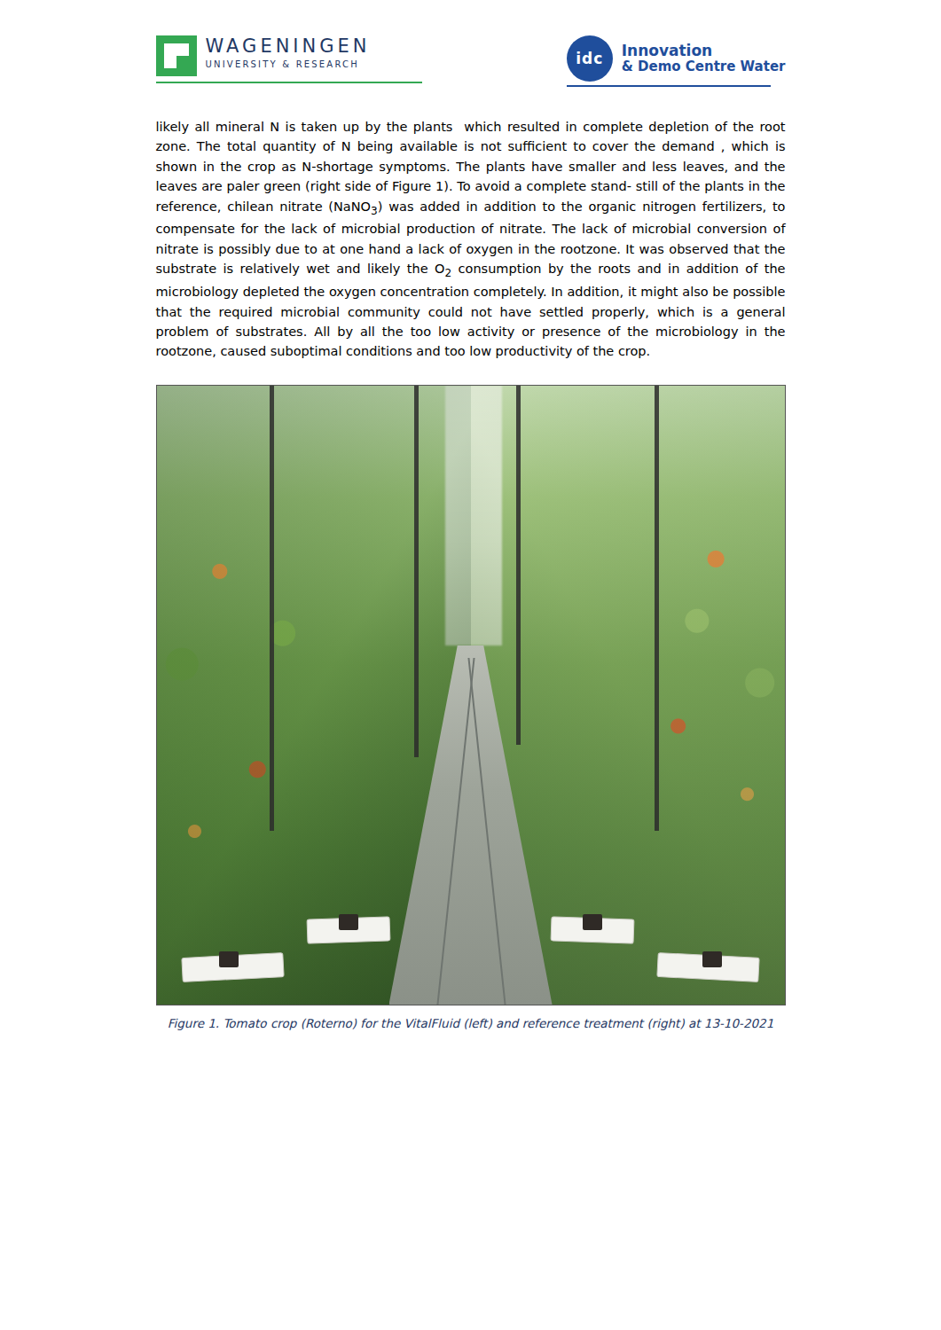WAGENINGEN
UNIVERSITY & RESEARCH
idc
Innovation
& Demo Centre Water
likely all mineral N is taken up by the plants which resulted in complete depletion of the root zone. The total quantity of N being available is not sufficient to cover the demand , which is shown in the crop as N-shortage symptoms. The plants have smaller and less leaves, and the leaves are paler green (right side of Figure 1). To avoid a complete stand- still of the plants in the reference, chilean nitrate (NaNO3) was added in addition to the organic nitrogen fertilizers, to compensate for the lack of microbial production of nitrate. The lack of microbial conversion of nitrate is possibly due to at one hand a lack of oxygen in the rootzone. It was observed that the substrate is relatively wet and likely the O2 consumption by the roots and in addition of the microbiology depleted the oxygen concentration completely. In addition, it might also be possible that the required microbial community could not have settled properly, which is a general problem of substrates. All by all the too low activity or presence of the microbiology in the rootzone, caused suboptimal conditions and too low productivity of the crop.
Figure 1. Tomato crop (Roterno) for the VitalFluid (left) and reference treatment (right) at 13-10-2021